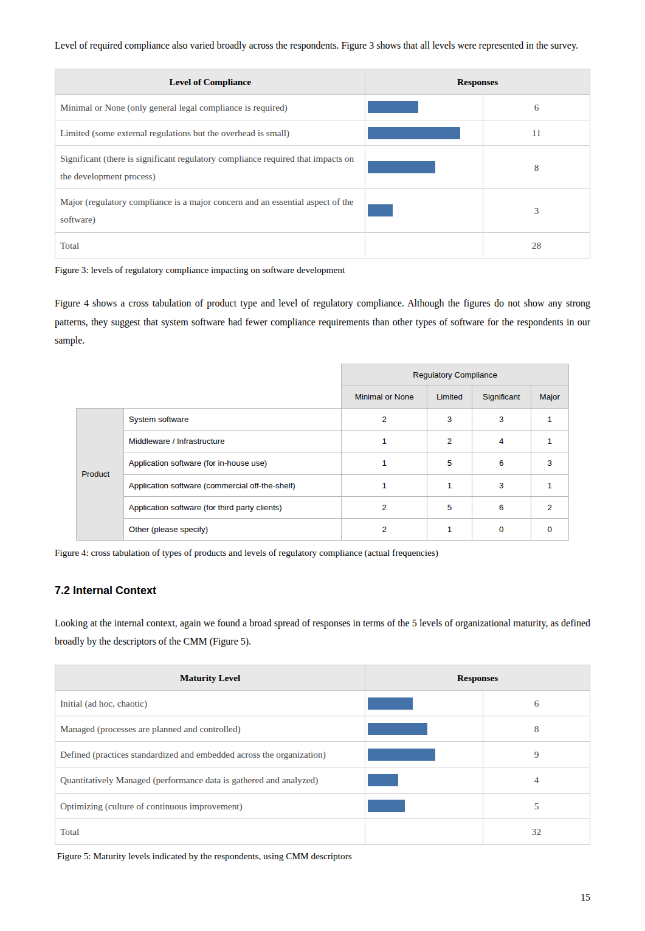Level of required compliance also varied broadly across the respondents. Figure 3 shows that all levels were represented in the survey.
| Level of Compliance | Responses |
| --- | --- |
| Minimal or None (only general legal compliance is required) | | 6 |
| Limited (some external regulations but the overhead is small) | | 11 |
| Significant (there is significant regulatory compliance required that impacts on the development process) | | 8 |
| Major (regulatory compliance is a major concern and an essential aspect of the software) | | 3 |
| Total | | 28 |
Figure 3: levels of regulatory compliance impacting on software development
Figure 4 shows a cross tabulation of product type and level of regulatory compliance. Although the figures do not show any strong patterns, they suggest that system software had fewer compliance requirements than other types of software for the respondents in our sample.
| | Regulatory Compliance |
| | Minimal or None | Limited | Significant | Major |
| Product | System software | 2 | 3 | 3 | 1 |
| Middleware / Infrastructure | 1 | 2 | 4 | 1 |
| Application software (for in-house use) | 1 | 5 | 6 | 3 |
| Application software (commercial off-the-shelf) | 1 | 1 | 3 | 1 |
| Application software (for third party clients) | 2 | 5 | 6 | 2 |
| Other (please specify) | 2 | 1 | 0 | 0 |
Figure 4: cross tabulation of types of products and levels of regulatory compliance (actual frequencies)
7.2 Internal Context
Looking at the internal context, again we found a broad spread of responses in terms of the 5 levels of organizational maturity, as defined broadly by the descriptors of the CMM (Figure 5).
| Maturity Level | Responses |
| --- | --- |
| Initial (ad hoc, chaotic) | | 6 |
| Managed (processes are planned and controlled) | | 8 |
| Defined (practices standardized and embedded across the organization) | | 9 |
| Quantitatively Managed (performance data is gathered and analyzed) | | 4 |
| Optimizing (culture of continuous improvement) | | 5 |
| Total | | 32 |
Figure 5: Maturity levels indicated by the respondents, using CMM descriptors
15